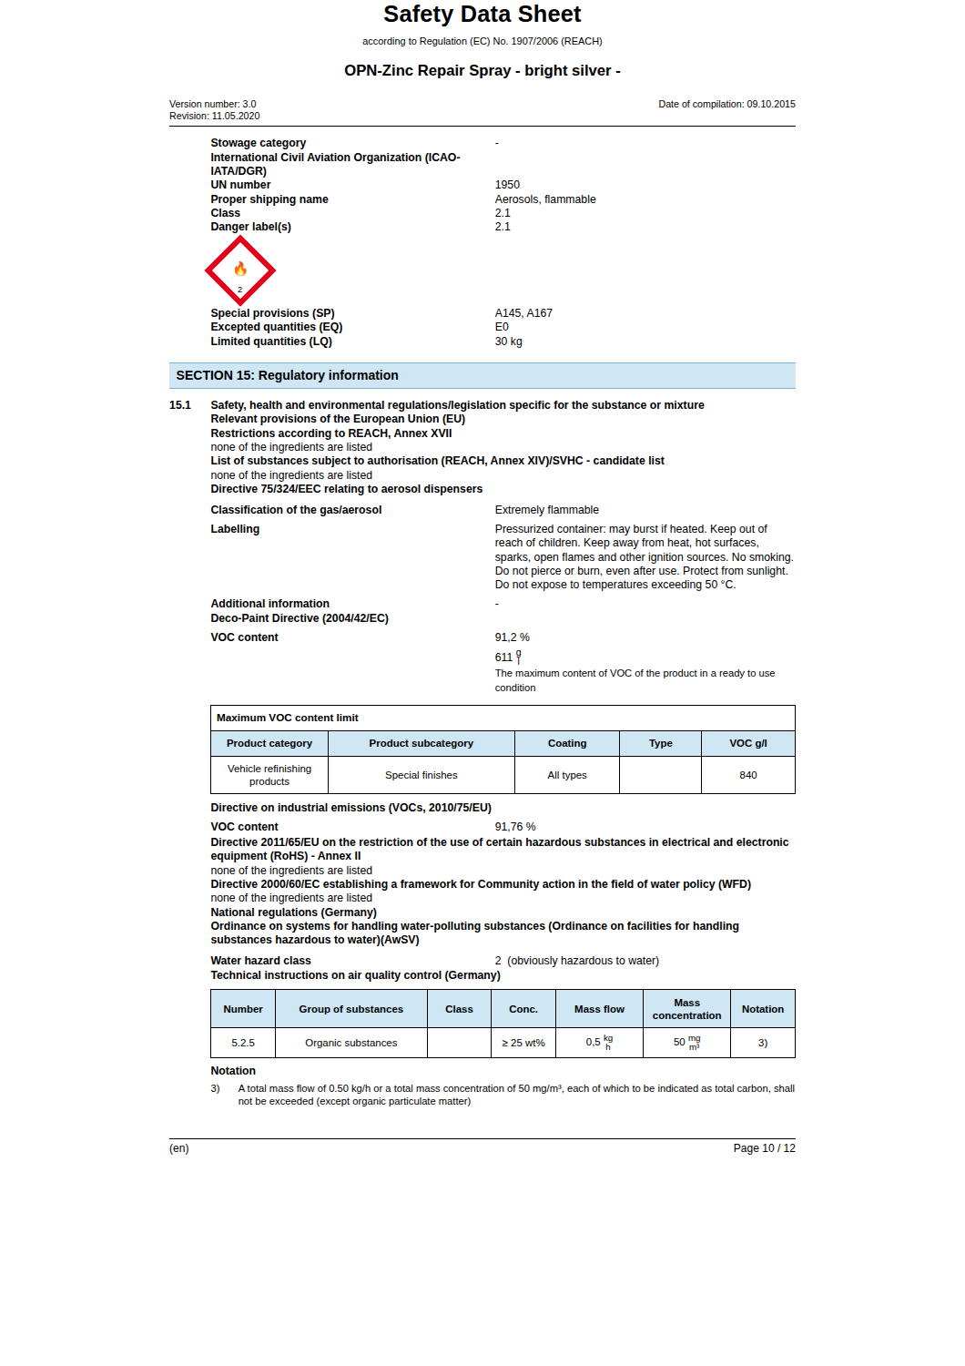Safety Data Sheet
according to Regulation (EC) No. 1907/2006 (REACH)
OPN-Zinc Repair Spray - bright silver -
Version number: 3.0
Revision: 11.05.2020
Date of compilation: 09.10.2015
Stowage category
-
International Civil Aviation Organization (ICAO-IATA/DGR)
UN number
1950
Proper shipping name
Aerosols, flammable
Class
2.1
Danger label(s)
2.1
🔥
2
Special provisions (SP)
A145, A167
Excepted quantities (EQ)
E0
Limited quantities (LQ)
30 kg
SECTION 15: Regulatory information
15.1
Safety, health and environmental regulations/legislation specific for the substance or mixture
Relevant provisions of the European Union (EU)
Restrictions according to REACH, Annex XVII
none of the ingredients are listed
List of substances subject to authorisation (REACH, Annex XIV)/SVHC - candidate list
none of the ingredients are listed
Directive 75/324/EEC relating to aerosol dispensers
Classification of the gas/aerosol
Extremely flammable
Labelling
Pressurized container: may burst if heated. Keep out of reach of children. Keep away from heat, hot surfaces, sparks, open flames and other ignition sources. No smoking. Do not pierce or burn, even after use. Protect from sunlight. Do not expose to temperatures exceeding 50 °C.
Additional information
Deco-Paint Directive (2004/42/EC)
-
VOC content
91,2 %
611 gl
The maximum content of VOC of the product in a ready to use condition
Maximum VOC content limit
| Product category | Product subcategory | Coating | Type | VOC g/l |
| --- | --- | --- | --- | --- |
| Vehicle refinishing products | Special finishes | All types | | 840 |
Directive on industrial emissions (VOCs, 2010/75/EU)
VOC content
91,76 %
Directive 2011/65/EU on the restriction of the use of certain hazardous substances in electrical and electronic equipment (RoHS) - Annex II
none of the ingredients are listed
Directive 2000/60/EC establishing a framework for Community action in the field of water policy (WFD)
none of the ingredients are listed
National regulations (Germany)
Ordinance on systems for handling water-polluting substances (Ordinance on facilities for handling substances hazardous to water)(AwSV)
Water hazard class
2 (obviously hazardous to water)
Technical instructions on air quality control (Germany)
| Number | Group of substances | Class | Conc. | Mass flow | Mass concentration | Notation |
| --- | --- | --- | --- | --- | --- | --- |
| 5.2.5 | Organic substances | | ≥ 25 wt% | 0,5 kg h | 50 mg m³ | 3) |
Notation
3)
A total mass flow of 0.50 kg/h or a total mass concentration of 50 mg/m³, each of which to be indicated as total carbon, shall not be exceeded (except organic particulate matter)
(en)
Page 10 / 12